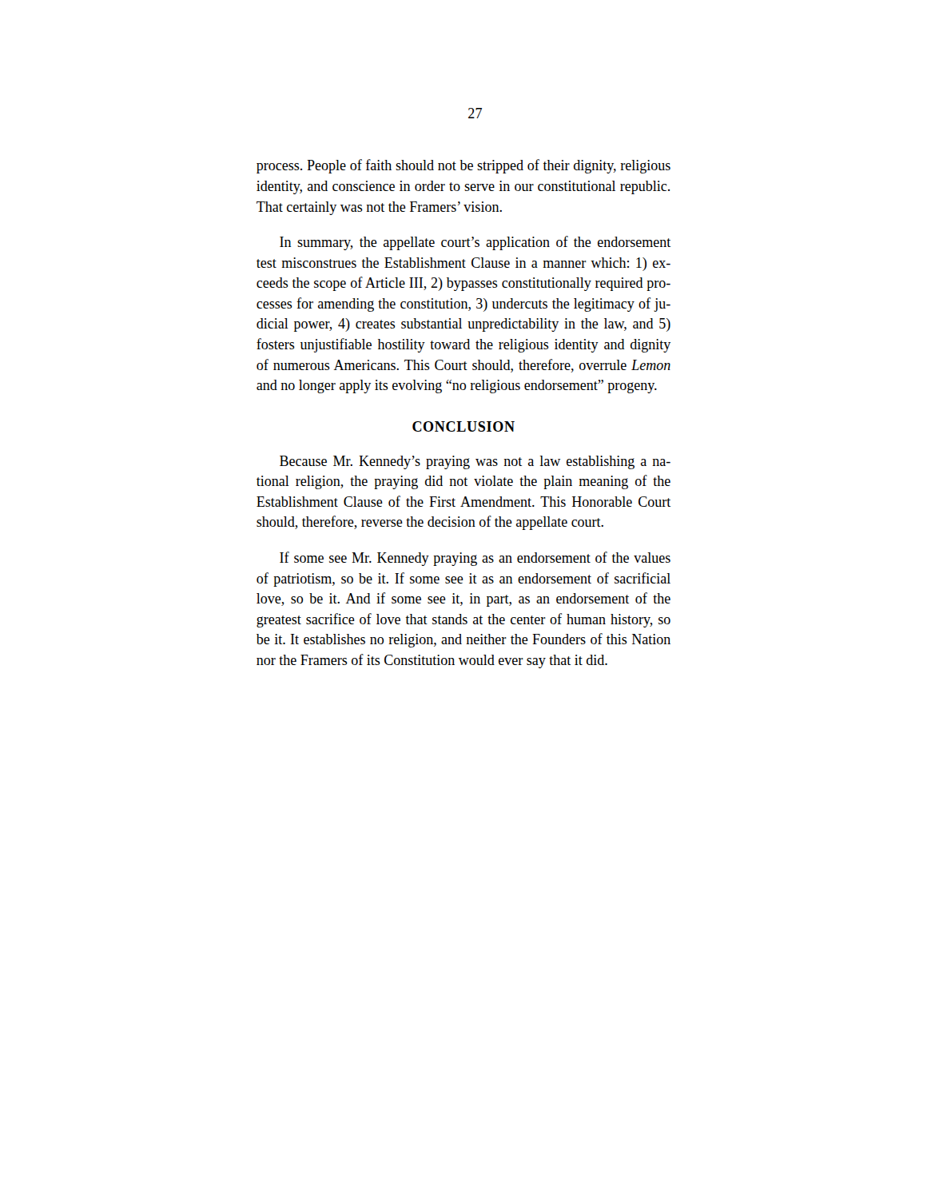27
process. People of faith should not be stripped of their dignity, religious identity, and conscience in order to serve in our constitutional republic. That certainly was not the Framers’ vision.
In summary, the appellate court’s application of the endorsement test misconstrues the Establishment Clause in a manner which: 1) exceeds the scope of Article III, 2) bypasses constitutionally required processes for amending the constitution, 3) undercuts the legitimacy of judicial power, 4) creates substantial unpredictability in the law, and 5) fosters unjustifiable hostility toward the religious identity and dignity of numerous Americans. This Court should, therefore, overrule Lemon and no longer apply its evolving “no religious endorsement” progeny.
CONCLUSION
Because Mr. Kennedy’s praying was not a law establishing a national religion, the praying did not violate the plain meaning of the Establishment Clause of the First Amendment. This Honorable Court should, therefore, reverse the decision of the appellate court.
If some see Mr. Kennedy praying as an endorsement of the values of patriotism, so be it. If some see it as an endorsement of sacrificial love, so be it. And if some see it, in part, as an endorsement of the greatest sacrifice of love that stands at the center of human history, so be it. It establishes no religion, and neither the Founders of this Nation nor the Framers of its Constitution would ever say that it did.